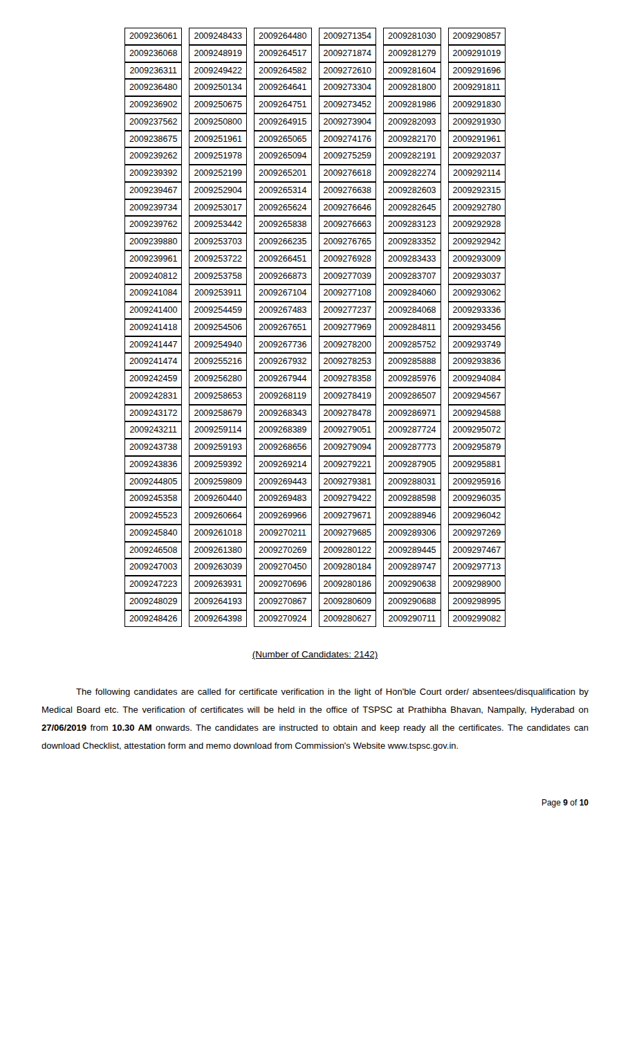| 2009236061 | 2009248433 | 2009264480 | 2009271354 | 2009281030 | 2009290857 |
| 2009236068 | 2009248919 | 2009264517 | 2009271874 | 2009281279 | 2009291019 |
| 2009236311 | 2009249422 | 2009264582 | 2009272610 | 2009281604 | 2009291696 |
| 2009236480 | 2009250134 | 2009264641 | 2009273304 | 2009281800 | 2009291811 |
| 2009236902 | 2009250675 | 2009264751 | 2009273452 | 2009281986 | 2009291830 |
| 2009237562 | 2009250800 | 2009264915 | 2009273904 | 2009282093 | 2009291930 |
| 2009238675 | 2009251961 | 2009265065 | 2009274176 | 2009282170 | 2009291961 |
| 2009239262 | 2009251978 | 2009265094 | 2009275259 | 2009282191 | 2009292037 |
| 2009239392 | 2009252199 | 2009265201 | 2009276618 | 2009282274 | 2009292114 |
| 2009239467 | 2009252904 | 2009265314 | 2009276638 | 2009282603 | 2009292315 |
| 2009239734 | 2009253017 | 2009265624 | 2009276646 | 2009282645 | 2009292780 |
| 2009239762 | 2009253442 | 2009265838 | 2009276663 | 2009283123 | 2009292928 |
| 2009239880 | 2009253703 | 2009266235 | 2009276765 | 2009283352 | 2009292942 |
| 2009239961 | 2009253722 | 2009266451 | 2009276928 | 2009283433 | 2009293009 |
| 2009240812 | 2009253758 | 2009266873 | 2009277039 | 2009283707 | 2009293037 |
| 2009241084 | 2009253911 | 2009267104 | 2009277108 | 2009284060 | 2009293062 |
| 2009241400 | 2009254459 | 2009267483 | 2009277237 | 2009284068 | 2009293336 |
| 2009241418 | 2009254506 | 2009267651 | 2009277969 | 2009284811 | 2009293456 |
| 2009241447 | 2009254940 | 2009267736 | 2009278200 | 2009285752 | 2009293749 |
| 2009241474 | 2009255216 | 2009267932 | 2009278253 | 2009285888 | 2009293836 |
| 2009242459 | 2009256280 | 2009267944 | 2009278358 | 2009285976 | 2009294084 |
| 2009242831 | 2009258653 | 2009268119 | 2009278419 | 2009286507 | 2009294567 |
| 2009243172 | 2009258679 | 2009268343 | 2009278478 | 2009286971 | 2009294588 |
| 2009243211 | 2009259114 | 2009268389 | 2009279051 | 2009287724 | 2009295072 |
| 2009243738 | 2009259193 | 2009268656 | 2009279094 | 2009287773 | 2009295879 |
| 2009243836 | 2009259392 | 2009269214 | 2009279221 | 2009287905 | 2009295881 |
| 2009244805 | 2009259809 | 2009269443 | 2009279381 | 2009288031 | 2009295916 |
| 2009245358 | 2009260440 | 2009269483 | 2009279422 | 2009288598 | 2009296035 |
| 2009245523 | 2009260664 | 2009269966 | 2009279671 | 2009288946 | 2009296042 |
| 2009245840 | 2009261018 | 2009270211 | 2009279685 | 2009289306 | 2009297269 |
| 2009246508 | 2009261380 | 2009270269 | 2009280122 | 2009289445 | 2009297467 |
| 2009247003 | 2009263039 | 2009270450 | 2009280184 | 2009289747 | 2009297713 |
| 2009247223 | 2009263931 | 2009270696 | 2009280186 | 2009290638 | 2009298900 |
| 2009248029 | 2009264193 | 2009270867 | 2009280609 | 2009290688 | 2009298995 |
| 2009248426 | 2009264398 | 2009270924 | 2009280627 | 2009290711 | 2009299082 |
(Number of Candidates: 2142)
The following candidates are called for certificate verification in the light of Hon'ble Court order/ absentees/disqualification by Medical Board etc. The verification of certificates will be held in the office of TSPSC at Prathibha Bhavan, Nampally, Hyderabad on 27/06/2019 from 10.30 AM onwards. The candidates are instructed to obtain and keep ready all the certificates. The candidates can download Checklist, attestation form and memo download from Commission's Website www.tspsc.gov.in.
Page 9 of 10